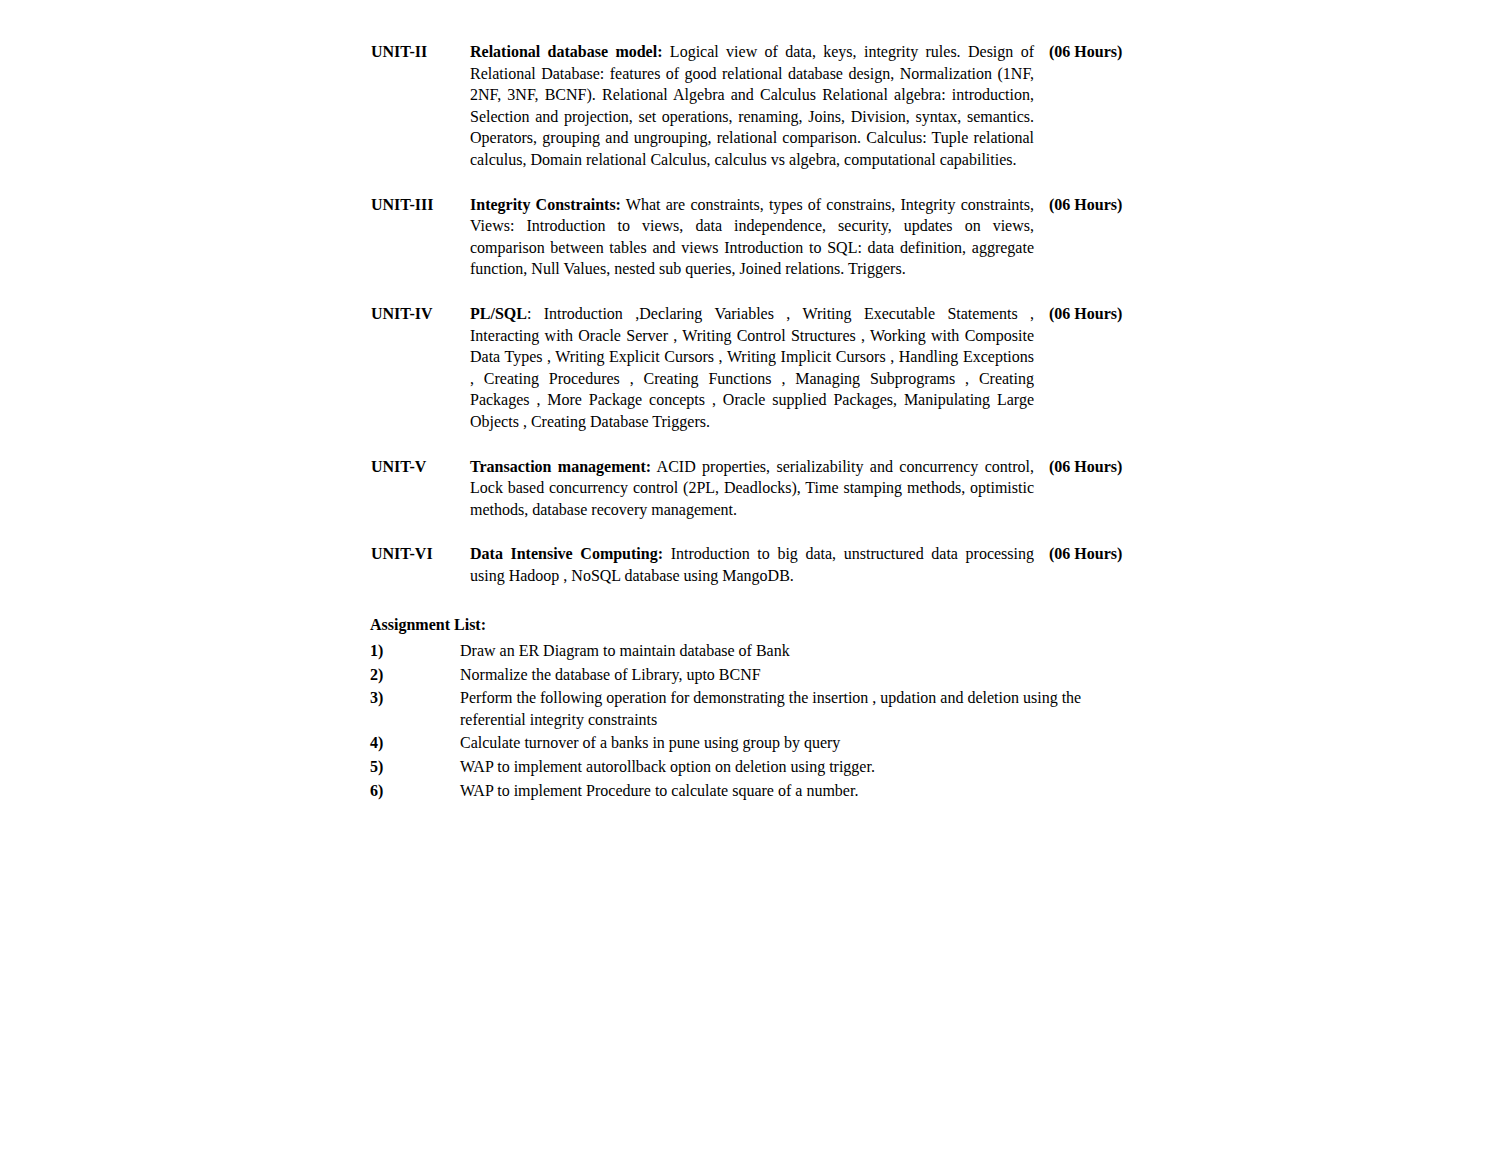| UNIT-II | Relational database model: Logical view of data, keys, integrity rules. Design of Relational Database: features of good relational database design, Normalization (1NF, 2NF, 3NF, BCNF). Relational Algebra and Calculus Relational algebra: introduction, Selection and projection, set operations, renaming, Joins, Division, syntax, semantics. Operators, grouping and ungrouping, relational comparison. Calculus: Tuple relational calculus, Domain relational Calculus, calculus vs algebra, computational capabilities. | (06 Hours) |
| UNIT-III | Integrity Constraints: What are constraints, types of constrains, Integrity constraints, Views: Introduction to views, data independence, security, updates on views, comparison between tables and views Introduction to SQL: data definition, aggregate function, Null Values, nested sub queries, Joined relations. Triggers. | (06 Hours) |
| UNIT-IV | PL/SQL : Introduction ,Declaring Variables , Writing Executable Statements , Interacting with Oracle Server , Writing Control Structures , Working with Composite Data Types , Writing Explicit Cursors , Writing Implicit Cursors , Handling Exceptions , Creating Procedures , Creating Functions , Managing Subprograms , Creating Packages , More Package concepts , Oracle supplied Packages, Manipulating Large Objects , Creating Database Triggers. | (06 Hours) |
| UNIT-V | Transaction management: ACID properties, serializability and concurrency control, Lock based concurrency control (2PL, Deadlocks), Time stamping methods, optimistic methods, database recovery management. | (06 Hours) |
| UNIT-VI | Data Intensive Computing: Introduction to big data, unstructured data processing using Hadoop , NoSQL database using MangoDB. | (06 Hours) |
Assignment List:
| 1) | Draw an ER Diagram to maintain database of Bank |
| 2) | Normalize the database of Library, upto BCNF |
| 3) | Perform the following operation for demonstrating the insertion , updation and deletion using the referential integrity constraints |
| 4) | Calculate turnover of a banks in pune using group by query |
| 5) | WAP to implement autorollback option on deletion using trigger. |
| 6) | WAP to implement Procedure to calculate square of a number. |